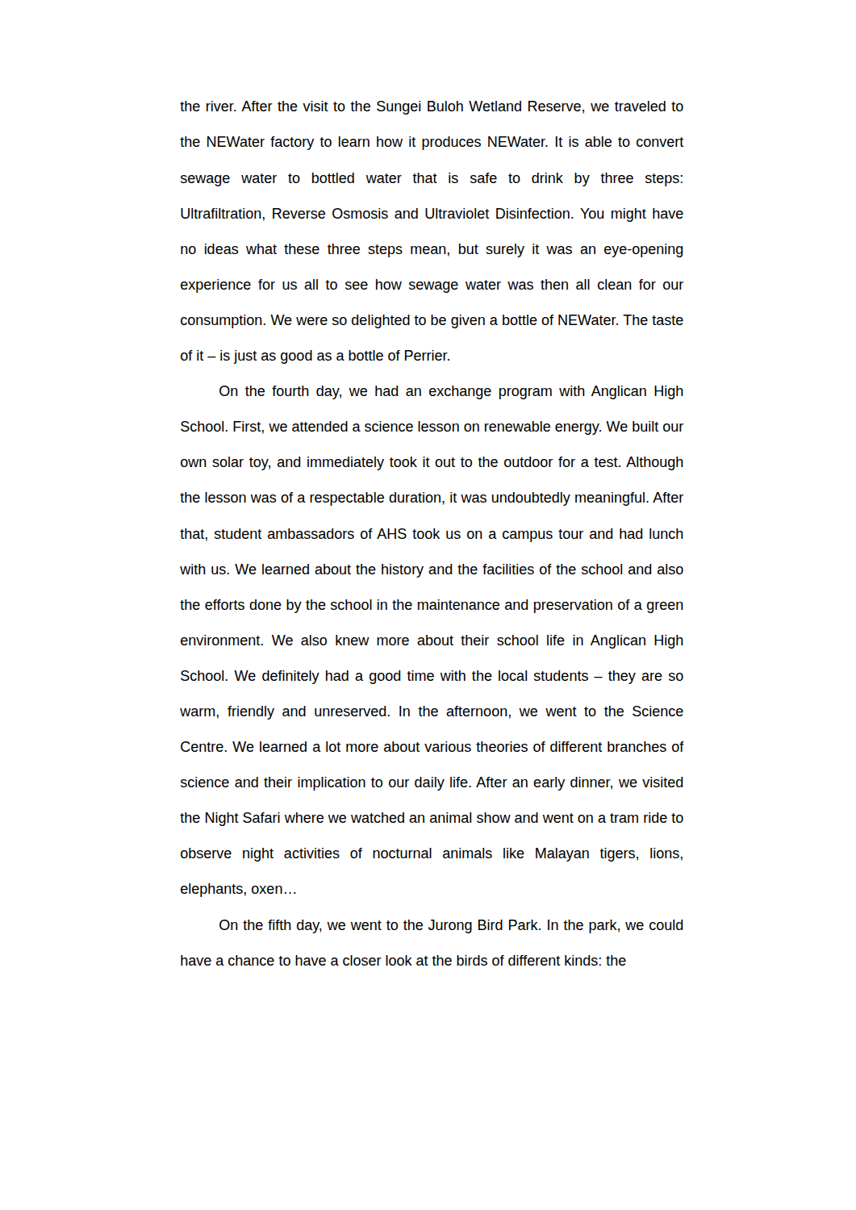the river. After the visit to the Sungei Buloh Wetland Reserve, we traveled to the NEWater factory to learn how it produces NEWater. It is able to convert sewage water to bottled water that is safe to drink by three steps: Ultrafiltration, Reverse Osmosis and Ultraviolet Disinfection. You might have no ideas what these three steps mean, but surely it was an eye-opening experience for us all to see how sewage water was then all clean for our consumption. We were so delighted to be given a bottle of NEWater. The taste of it – is just as good as a bottle of Perrier.
On the fourth day, we had an exchange program with Anglican High School. First, we attended a science lesson on renewable energy. We built our own solar toy, and immediately took it out to the outdoor for a test. Although the lesson was of a respectable duration, it was undoubtedly meaningful. After that, student ambassadors of AHS took us on a campus tour and had lunch with us. We learned about the history and the facilities of the school and also the efforts done by the school in the maintenance and preservation of a green environment. We also knew more about their school life in Anglican High School. We definitely had a good time with the local students – they are so warm, friendly and unreserved. In the afternoon, we went to the Science Centre. We learned a lot more about various theories of different branches of science and their implication to our daily life. After an early dinner, we visited the Night Safari where we watched an animal show and went on a tram ride to observe night activities of nocturnal animals like Malayan tigers, lions, elephants, oxen…
On the fifth day, we went to the Jurong Bird Park. In the park, we could have a chance to have a closer look at the birds of different kinds: the